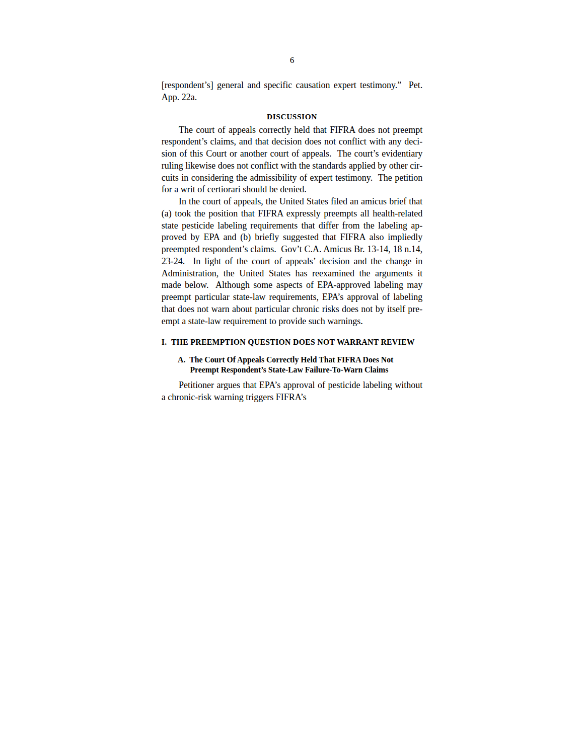6
[respondent’s] general and specific causation expert testimony.” Pet. App. 22a.
DISCUSSION
The court of appeals correctly held that FIFRA does not preempt respondent’s claims, and that decision does not conflict with any decision of this Court or another court of appeals. The court’s evidentiary ruling likewise does not conflict with the standards applied by other circuits in considering the admissibility of expert testimony. The petition for a writ of certiorari should be denied.
In the court of appeals, the United States filed an amicus brief that (a) took the position that FIFRA expressly preempts all health-related state pesticide labeling requirements that differ from the labeling approved by EPA and (b) briefly suggested that FIFRA also impliedly preempted respondent’s claims. Gov’t C.A. Amicus Br. 13-14, 18 n.14, 23-24. In light of the court of appeals’ decision and the change in Administration, the United States has reexamined the arguments it made below. Although some aspects of EPA-approved labeling may preempt particular state-law requirements, EPA’s approval of labeling that does not warn about particular chronic risks does not by itself preempt a state-law requirement to provide such warnings.
I. THE PREEMPTION QUESTION DOES NOT WARRANT REVIEW
A. The Court Of Appeals Correctly Held That FIFRA Does Not Preempt Respondent’s State-Law Failure-To-Warn Claims
Petitioner argues that EPA’s approval of pesticide labeling without a chronic-risk warning triggers FIFRA’s